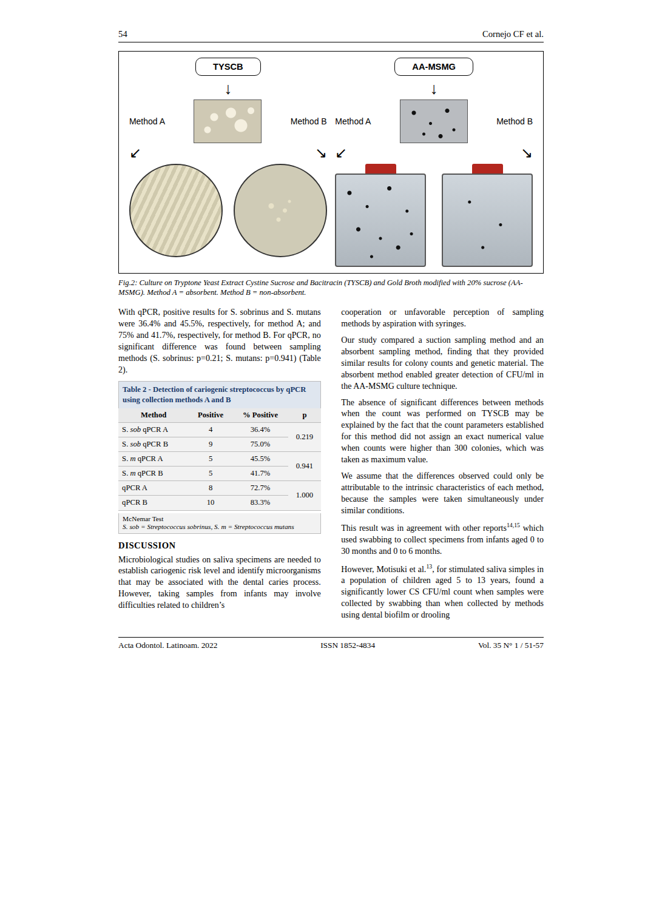54 Cornejo CF et al.
TYSCB
↓
Method A Method B
↙ ↘
AA-MSMG
↓
Method A Method B
↙ ↘
Fig.2: Culture on Tryptone Yeast Extract Cystine Sucrose and Bacitracin (TYSCB) and Gold Broth modified with 20% sucrose (AA-MSMG). Method A = absorbent. Method B = non-absorbent.
With qPCR, positive results for S. sobrinus and S. mutans were 36.4% and 45.5%, respectively, for method A; and 75% and 41.7%, respectively, for method B. For qPCR, no significant difference was found between sampling methods (S. sobrinus: p=0.21; S. mutans: p=0.941) (Table 2).
Table 2 - Detection of cariogenic streptococcus by qPCR using collection methods A and B
| Method | Positive | % Positive | p |
| --- | --- | --- | --- |
| S. sob qPCR A | 4 | 36.4% | 0.219 |
| S. sob qPCR B | 9 | 75.0% |
| S. m qPCR A | 5 | 45.5% | 0.941 |
| S. m qPCR B | 5 | 41.7% |
| qPCR A | 8 | 72.7% | 1.000 |
| qPCR B | 10 | 83.3% |
McNemar Test
S. sob = Streptococcus sobrinus, S. m = Streptococcus mutans
DISCUSSION
Microbiological studies on saliva specimens are needed to establish cariogenic risk level and identify microorganisms that may be associated with the dental caries process. However, taking samples from infants may involve difficulties related to children’s
cooperation or unfavorable perception of sampling methods by aspiration with syringes.
Our study compared a suction sampling method and an absorbent sampling method, finding that they provided similar results for colony counts and genetic material. The absorbent method enabled greater detection of CFU/ml in the AA-MSMG culture technique.
The absence of significant differences between methods when the count was performed on TYSCB may be explained by the fact that the count parameters established for this method did not assign an exact numerical value when counts were higher than 300 colonies, which was taken as maximum value.
We assume that the differences observed could only be attributable to the intrinsic characteristics of each method, because the samples were taken simultaneously under similar conditions.
This result was in agreement with other reports14,15 which used swabbing to collect specimens from infants aged 0 to 30 months and 0 to 6 months.
However, Motisuki et al.13, for stimulated saliva simples in a population of children aged 5 to 13 years, found a significantly lower CS CFU/ml count when samples were collected by swabbing than when collected by methods using dental biofilm or drooling
Acta Odontol. Latinoam. 2022 ISSN 1852-4834 Vol. 35 N° 1 / 51-57